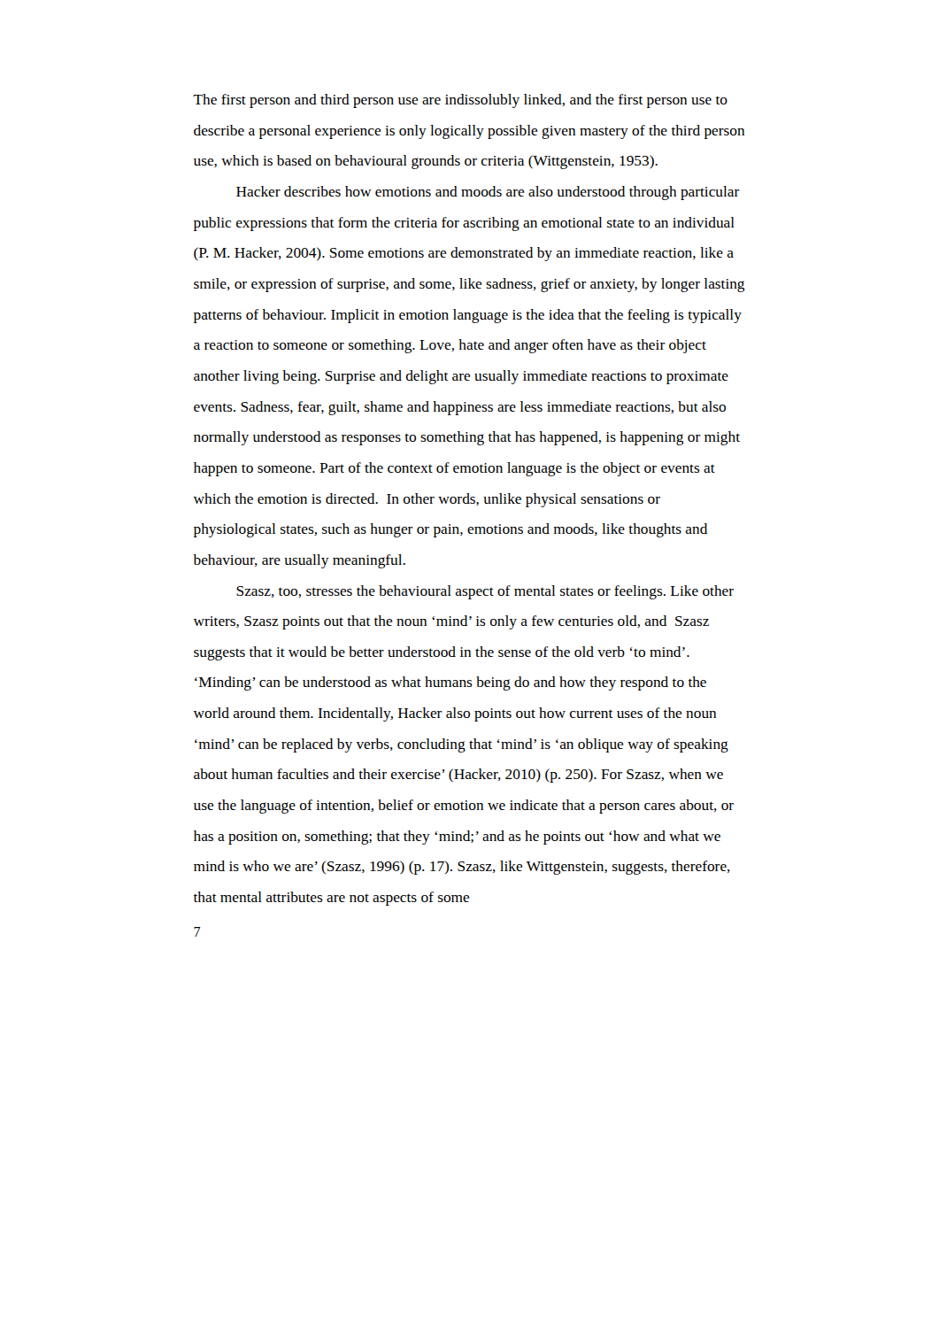The first person and third person use are indissolubly linked, and the first person use to describe a personal experience is only logically possible given mastery of the third person use, which is based on behavioural grounds or criteria (Wittgenstein, 1953).
Hacker describes how emotions and moods are also understood through particular public expressions that form the criteria for ascribing an emotional state to an individual (P. M. Hacker, 2004). Some emotions are demonstrated by an immediate reaction, like a smile, or expression of surprise, and some, like sadness, grief or anxiety, by longer lasting patterns of behaviour. Implicit in emotion language is the idea that the feeling is typically a reaction to someone or something. Love, hate and anger often have as their object another living being. Surprise and delight are usually immediate reactions to proximate events. Sadness, fear, guilt, shame and happiness are less immediate reactions, but also normally understood as responses to something that has happened, is happening or might happen to someone. Part of the context of emotion language is the object or events at which the emotion is directed. In other words, unlike physical sensations or physiological states, such as hunger or pain, emotions and moods, like thoughts and behaviour, are usually meaningful.
Szasz, too, stresses the behavioural aspect of mental states or feelings. Like other writers, Szasz points out that the noun ‘mind’ is only a few centuries old, and Szasz suggests that it would be better understood in the sense of the old verb ‘to mind’. ‘Minding’ can be understood as what humans being do and how they respond to the world around them. Incidentally, Hacker also points out how current uses of the noun ‘mind’ can be replaced by verbs, concluding that ‘mind’ is ‘an oblique way of speaking about human faculties and their exercise’ (Hacker, 2010) (p. 250). For Szasz, when we use the language of intention, belief or emotion we indicate that a person cares about, or has a position on, something; that they ‘mind;’ and as he points out ‘how and what we mind is who we are’ (Szasz, 1996) (p. 17). Szasz, like Wittgenstein, suggests, therefore, that mental attributes are not aspects of some
7